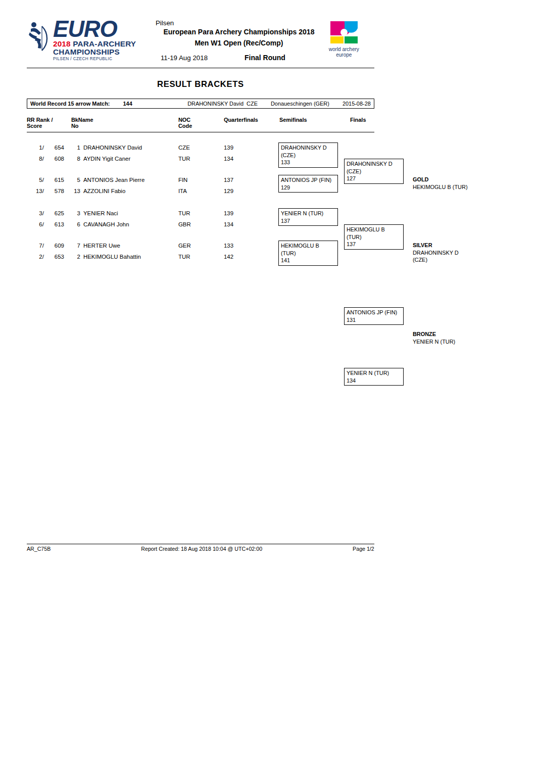EURO
2018 PARA-ARCHERY
CHAMPIONSHIPS
PILSEN / CZECH REPUBLIC
Pilsen
European Para Archery Championships 2018
Men W1 Open (Rec/Comp)
11-19 Aug 2018
Final Round
world archery
europe
RESULT BRACKETS
World Record 15 arrow Match: 144 DRAHONINSKY David CZE Donaueschingen (GER) 2015-08-28
RR Rank /
Score BkName
No NOC
Code Quarterfinals Semifinals Finals
1/
654
1
DRAHONINSKY David
CZE
139
8/
608
8
AYDIN Yigit Caner
TUR
134
DRAHONINSKY D (CZE) 133
5/
615
5
ANTONIOS Jean Pierre
FIN
137
13/
578
13
AZZOLINI Fabio
ITA
129
ANTONIOS JP (FIN) 129
DRAHONINSKY D (CZE) 127
GOLD HEKIMOGLU B (TUR)
3/
625
3
YENIER Naci
TUR
139
6/
613
6
CAVANAGH John
GBR
134
YENIER N (TUR) 137
7/
609
7
HERTER Uwe
GER
133
2/
653
2
HEKIMOGLU Bahattin
TUR
142
HEKIMOGLU B (TUR) 141
HEKIMOGLU B (TUR) 137
SILVER DRAHONINSKY D (CZE)
ANTONIOS JP (FIN) 131
BRONZE YENIER N (TUR)
YENIER N (TUR) 134
AR_C75B
Report Created: 18 Aug 2018 10:04 @ UTC+02:00
Page 1/2